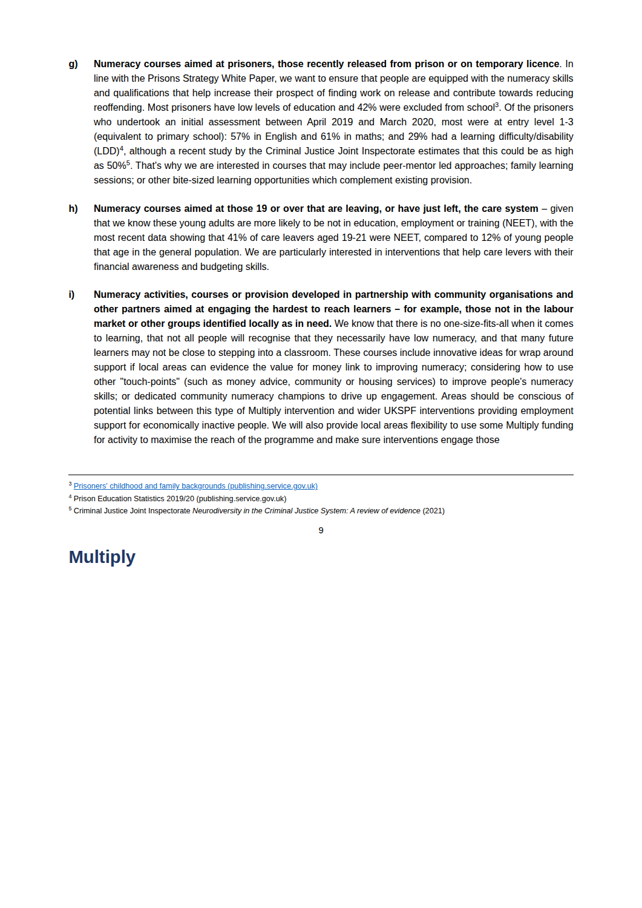g) Numeracy courses aimed at prisoners, those recently released from prison or on temporary licence. In line with the Prisons Strategy White Paper, we want to ensure that people are equipped with the numeracy skills and qualifications that help increase their prospect of finding work on release and contribute towards reducing reoffending. Most prisoners have low levels of education and 42% were excluded from school3. Of the prisoners who undertook an initial assessment between April 2019 and March 2020, most were at entry level 1-3 (equivalent to primary school): 57% in English and 61% in maths; and 29% had a learning difficulty/disability (LDD)4, although a recent study by the Criminal Justice Joint Inspectorate estimates that this could be as high as 50%5. That's why we are interested in courses that may include peer-mentor led approaches; family learning sessions; or other bite-sized learning opportunities which complement existing provision.
h) Numeracy courses aimed at those 19 or over that are leaving, or have just left, the care system – given that we know these young adults are more likely to be not in education, employment or training (NEET), with the most recent data showing that 41% of care leavers aged 19-21 were NEET, compared to 12% of young people that age in the general population. We are particularly interested in interventions that help care levers with their financial awareness and budgeting skills.
i) Numeracy activities, courses or provision developed in partnership with community organisations and other partners aimed at engaging the hardest to reach learners – for example, those not in the labour market or other groups identified locally as in need. We know that there is no one-size-fits-all when it comes to learning, that not all people will recognise that they necessarily have low numeracy, and that many future learners may not be close to stepping into a classroom. These courses include innovative ideas for wrap around support if local areas can evidence the value for money link to improving numeracy; considering how to use other "touch-points" (such as money advice, community or housing services) to improve people's numeracy skills; or dedicated community numeracy champions to drive up engagement. Areas should be conscious of potential links between this type of Multiply intervention and wider UKSPF interventions providing employment support for economically inactive people. We will also provide local areas flexibility to use some Multiply funding for activity to maximise the reach of the programme and make sure interventions engage those
3 Prisoners' childhood and family backgrounds (publishing.service.gov.uk)
4 Prison Education Statistics 2019/20 (publishing.service.gov.uk)
5 Criminal Justice Joint Inspectorate Neurodiversity in the Criminal Justice System: A review of evidence (2021)
9
Multiply